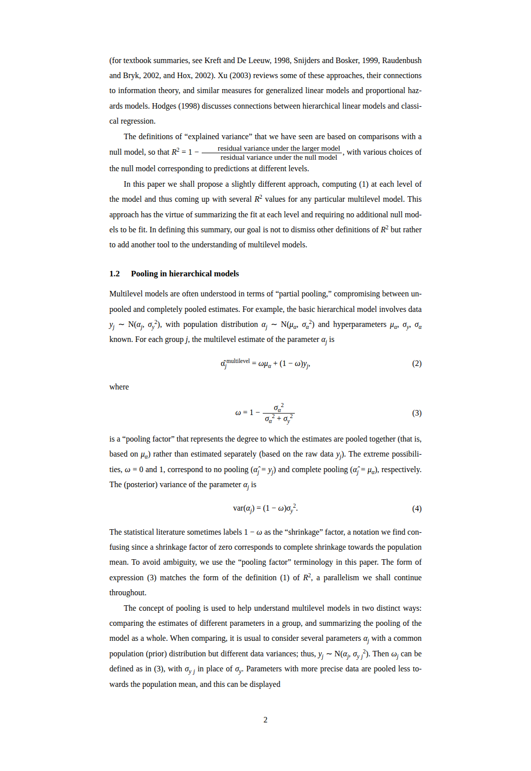(for textbook summaries, see Kreft and De Leeuw, 1998, Snijders and Bosker, 1999, Raudenbush and Bryk, 2002, and Hox, 2002). Xu (2003) reviews some of these approaches, their connections to information theory, and similar measures for generalized linear models and proportional hazards models. Hodges (1998) discusses connections between hierarchical linear models and classical regression.
The definitions of “explained variance” that we have seen are based on comparisons with a null model, so that R2 = 1 − residual variance under the larger model residual variance under the null model, with various choices of the null model corresponding to predictions at different levels.
In this paper we shall propose a slightly different approach, computing (1) at each level of the model and thus coming up with several R2 values for any particular multilevel model. This approach has the virtue of summarizing the fit at each level and requiring no additional null models to be fit. In defining this summary, our goal is not to dismiss other definitions of R2 but rather to add another tool to the understanding of multilevel models.
1.2 Pooling in hierarchical models
Multilevel models are often understood in terms of “partial pooling,” compromising between unpooled and completely pooled estimates. For example, the basic hierarchical model involves data yj ∼ N(αj, σy2), with population distribution αj ∼ N(μα, σα2) and hyperparameters μα, σy, σα known. For each group j, the multilevel estimate of the parameter αj is
α̂jmultilevel = ωμα + (1 − ω)yj, (2)
where
ω = 1 − σα2 σα2 + σy2 (3)
is a “pooling factor” that represents the degree to which the estimates are pooled together (that is, based on μα) rather than estimated separately (based on the raw data yj). The extreme possibilities, ω = 0 and 1, correspond to no pooling (α̂j = yj) and complete pooling (α̂j = μα), respectively. The (posterior) variance of the parameter αj is
var(αj) = (1 − ω)σy2. (4)
The statistical literature sometimes labels 1 − ω as the “shrinkage” factor, a notation we find confusing since a shrinkage factor of zero corresponds to complete shrinkage towards the population mean. To avoid ambiguity, we use the “pooling factor” terminology in this paper. The form of expression (3) matches the form of the definition (1) of R2, a parallelism we shall continue throughout.
The concept of pooling is used to help understand multilevel models in two distinct ways: comparing the estimates of different parameters in a group, and summarizing the pooling of the model as a whole. When comparing, it is usual to consider several parameters αj with a common population (prior) distribution but different data variances; thus, yj ∼ N(αj, σy j2). Then ωj can be defined as in (3), with σy j in place of σy. Parameters with more precise data are pooled less towards the population mean, and this can be displayed
2